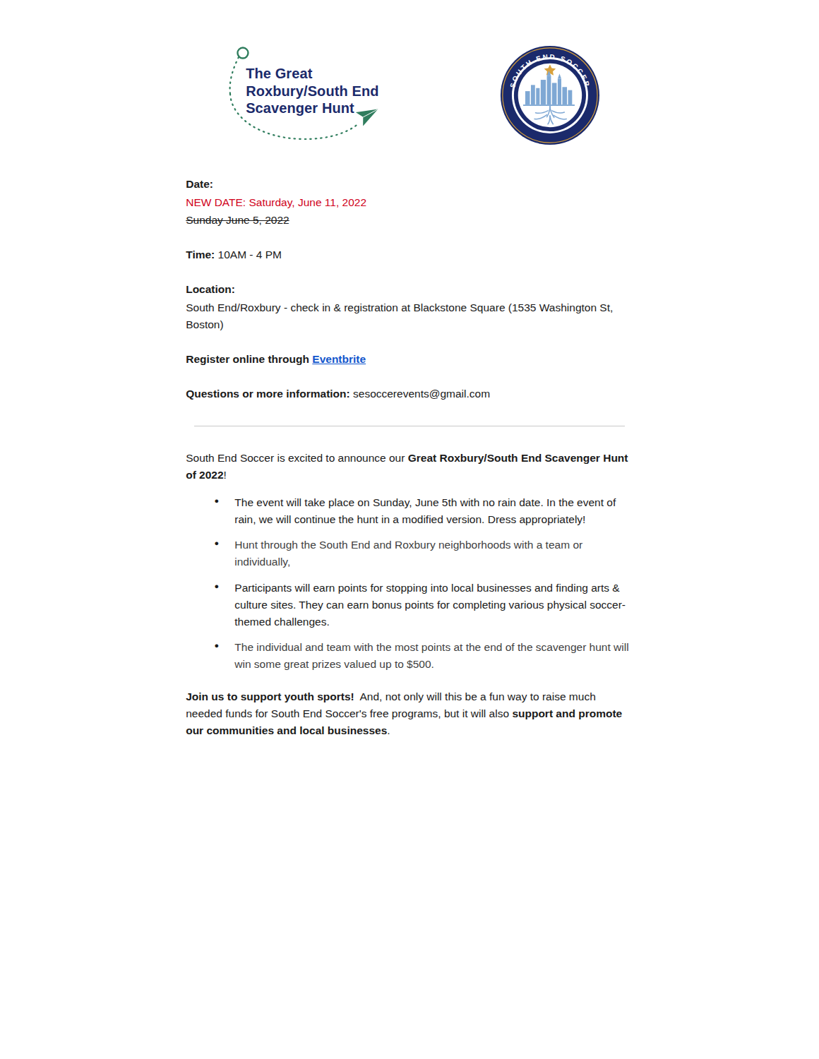The Great
Roxbury/South End
Scavenger Hunt
SOUTH END SOCCER EST. 2008
Date:
NEW DATE: Saturday, June 11, 2022
Sunday June 5, 2022
Time: 10AM - 4 PM
Location:
South End/Roxbury - check in & registration at Blackstone Square (1535 Washington St, Boston)
Register online through Eventbrite
Questions or more information: sesoccerevents@gmail.com
South End Soccer is excited to announce our Great Roxbury/South End Scavenger Hunt of 2022!
The event will take place on Sunday, June 5th with no rain date. In the event of rain, we will continue the hunt in a modified version. Dress appropriately!
Hunt through the South End and Roxbury neighborhoods with a team or individually,
Participants will earn points for stopping into local businesses and finding arts & culture sites. They can earn bonus points for completing various physical soccer-themed challenges.
The individual and team with the most points at the end of the scavenger hunt will win some great prizes valued up to $500.
Join us to support youth sports! And, not only will this be a fun way to raise much needed funds for South End Soccer's free programs, but it will also support and promote our communities and local businesses.